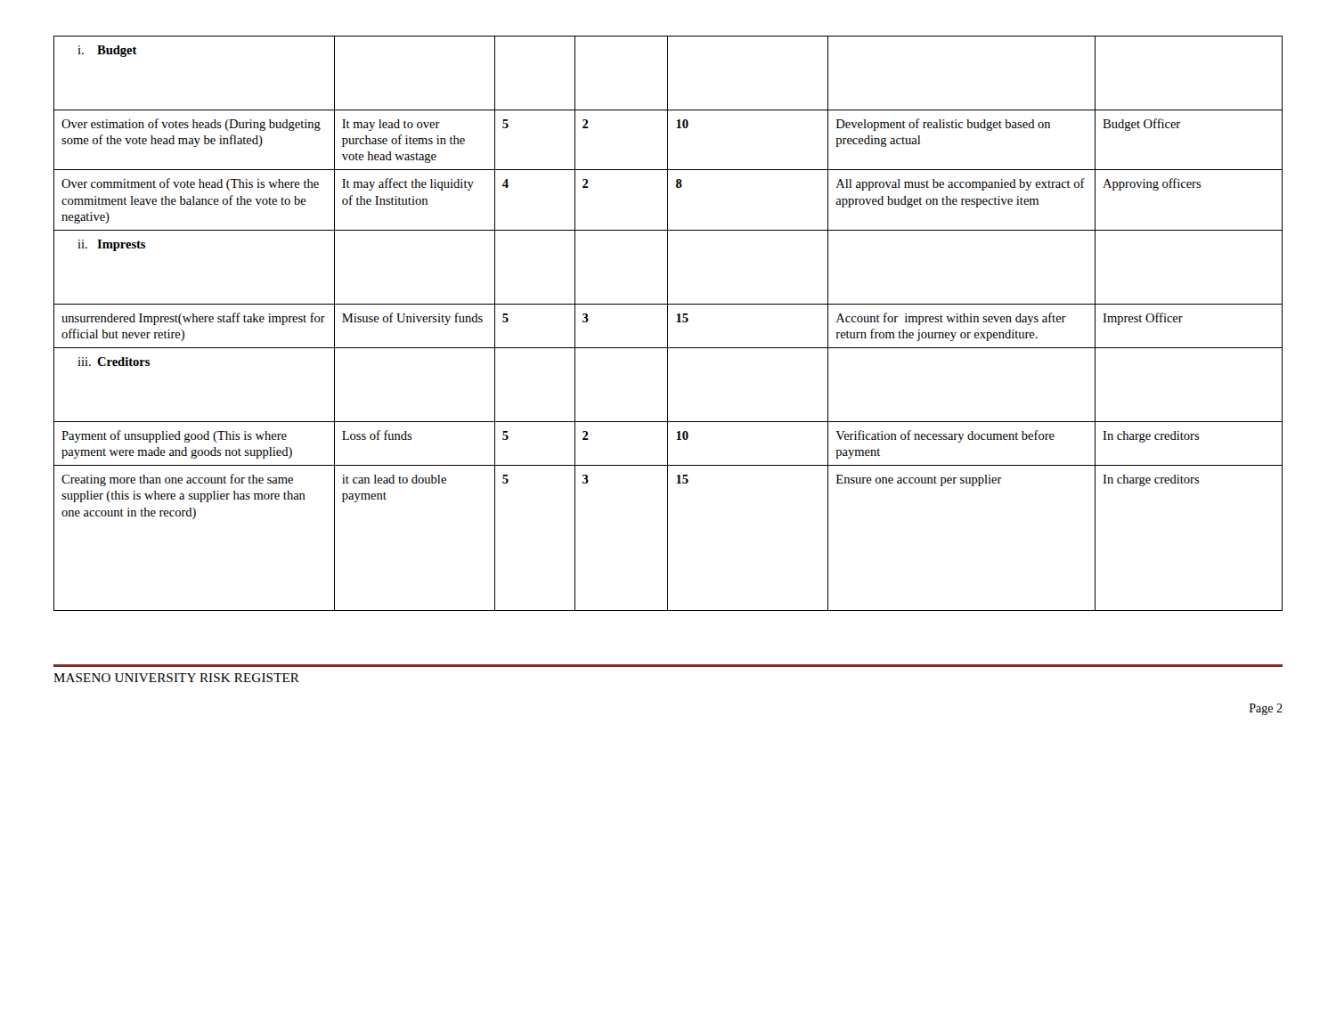| i. Budget | | | | | | |
| Over estimation of votes heads (During budgeting some of the vote head may be inflated) | It may lead to over purchase of items in the vote head wastage | 5 | 2 | 10 | Development of realistic budget based on preceding actual | Budget Officer |
| Over commitment of vote head (This is where the commitment leave the balance of the vote to be negative) | It may affect the liquidity of the Institution | 4 | 2 | 8 | All approval must be accompanied by extract of approved budget on the respective item | Approving officers |
| ii. Imprests | | | | | | |
| unsurrendered Imprest(where staff take imprest for official but never retire) | Misuse of University funds | 5 | 3 | 15 | Account for imprest within seven days after return from the journey or expenditure. | Imprest Officer |
| iii. Creditors | | | | | | |
| Payment of unsupplied good (This is where payment were made and goods not supplied) | Loss of funds | 5 | 2 | 10 | Verification of necessary document before payment | In charge creditors |
| Creating more than one account for the same supplier (this is where a supplier has more than one account in the record) | it can lead to double payment | 5 | 3 | 15 | Ensure one account per supplier | In charge creditors |
MASENO UNIVERSITY RISK REGISTER
Page 2